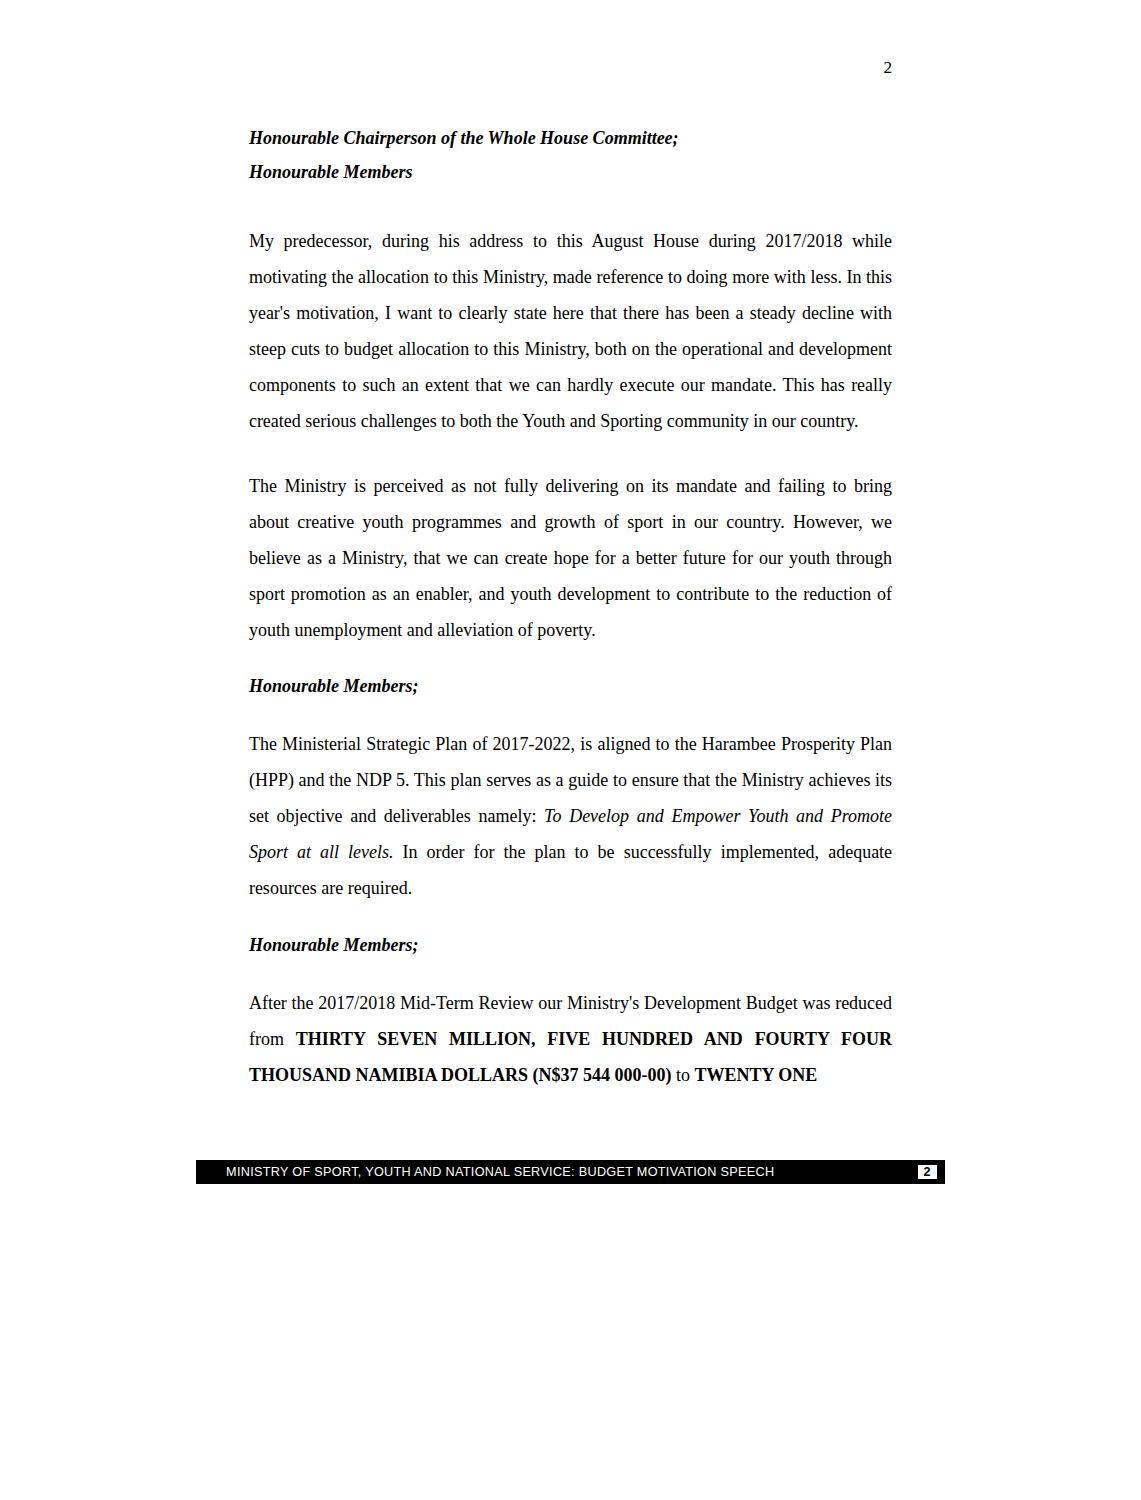2
Honourable Chairperson of the Whole House Committee; Honourable Members
My predecessor, during his address to this August House during 2017/2018 while motivating the allocation to this Ministry, made reference to doing more with less. In this year's motivation, I want to clearly state here that there has been a steady decline with steep cuts to budget allocation to this Ministry, both on the operational and development components to such an extent that we can hardly execute our mandate. This has really created serious challenges to both the Youth and Sporting community in our country.
The Ministry is perceived as not fully delivering on its mandate and failing to bring about creative youth programmes and growth of sport in our country. However, we believe as a Ministry, that we can create hope for a better future for our youth through sport promotion as an enabler, and youth development to contribute to the reduction of youth unemployment and alleviation of poverty.
Honourable Members;
The Ministerial Strategic Plan of 2017-2022, is aligned to the Harambee Prosperity Plan (HPP) and the NDP 5. This plan serves as a guide to ensure that the Ministry achieves its set objective and deliverables namely: To Develop and Empower Youth and Promote Sport at all levels. In order for the plan to be successfully implemented, adequate resources are required.
Honourable Members;
After the 2017/2018 Mid-Term Review our Ministry's Development Budget was reduced from THIRTY SEVEN MILLION, FIVE HUNDRED AND FOURTY FOUR THOUSAND NAMIBIA DOLLARS (N$37 544 000-00) to TWENTY ONE
MINISTRY OF SPORT, YOUTH AND NATIONAL SERVICE: BUDGET MOTIVATION SPEECH 2